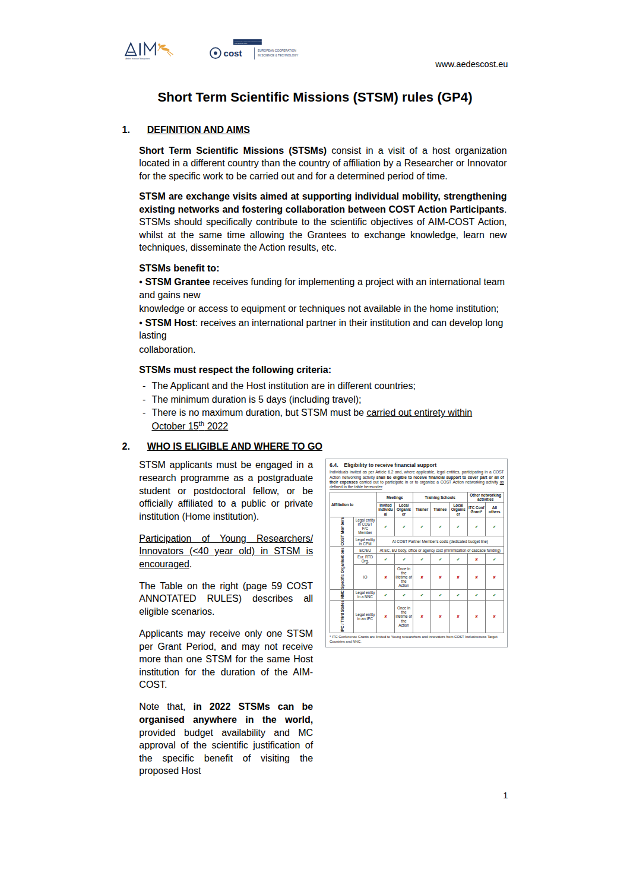Aedes Invasive Mosquitoes
Funded by the Horizon 2020 Framework Programme of the European Union cost EUROPEAN COOPERATION IN SCIENCE & TECHNOLOGY
www.aedescost.eu
Short Term Scientific Missions (STSM) rules (GP4)
1. DEFINITION AND AIMS
Short Term Scientific Missions (STSMs) consist in a visit of a host organization located in a different country than the country of affiliation by a Researcher or Innovator for the specific work to be carried out and for a determined period of time.
STSM are exchange visits aimed at supporting individual mobility, strengthening existing networks and fostering collaboration between COST Action Participants. STSMs should specifically contribute to the scientific objectives of AIM-COST Action, whilst at the same time allowing the Grantees to exchange knowledge, learn new techniques, disseminate the Action results, etc.
STSMs benefit to:
• STSM Grantee receives funding for implementing a project with an international team and gains new
knowledge or access to equipment or techniques not available in the home institution;
• STSM Host: receives an international partner in their institution and can develop long lasting
collaboration.
STSMs must respect the following criteria:
The Applicant and the Host institution are in different countries;
The minimum duration is 5 days (including travel);
There is no maximum duration, but STSM must be carried out entirety within October 15th 2022
2. WHO IS ELIGIBLE AND WHERE TO GO
STSM applicants must be engaged in a research programme as a postgraduate student or postdoctoral fellow, or be officially affiliated to a public or private institution (Home institution).
Participation of Young Researchers/ Innovators (<40 year old) in STSM is encouraged.
The Table on the right (page 59 COST ANNOTATED RULES) describes all eligible scenarios.
Applicants may receive only one STSM per Grant Period, and may not receive more than one STSM for the same Host institution for the duration of the AIM-COST.
Note that, in 2022 STSMs can be organised anywhere in the world, provided budget availability and MC approval of the scientific justification of the specific benefit of visiting the proposed Host
6.4. Eligibility to receive financial support
Individuals invited as per Article 6.2 and, where applicable, legal entities, participating in a COST Action networking activity shall be eligible to receive financial support to cover part or all of their expenses carried out to participate in or to organise a COST Action networking activity as defined in the table hereunder:
| Affiliation to | Meetings | Training Schools | Other networking activities |
| --- | --- | --- | --- |
| Invited individual | Local Organiser | Trainer | Trainee | Local Organiser | ITC Conf Grant* | All others |
| COST Members | Legal entity in COST F/C Member | ✔ | ✔ | ✔ | ✔ | ✔ | ✔ | ✔ |
| Legal entity in CPM | At COST Partner Member's costs (dedicated budget line) |
| Specific Organisations | EC/EU | At EC, EU body, office or agency cost (minimisation of cascade funding) |
| Eur. RTD Org. | ✔ | ✔ | ✔ | ✔ | ✔ | ✘ | ✔ |
| IO | ✘ | Once in the lifetime of the Action | ✘ | ✘ | ✘ | ✘ | ✘ |
| NNC | Legal entity in a NNC | ✔ | ✔ | ✔ | ✔ | ✔ | ✔ | ✔ |
| IPC / Third States | Legal entity in an IPC | ✘ | Once in the lifetime of the Action | ✘ | ✘ | ✘ | ✘ | ✘ |
* ITC Conference Grants are limited to Young researchers and innovators from COST Inclusiveness Target Countries and NNC.
1